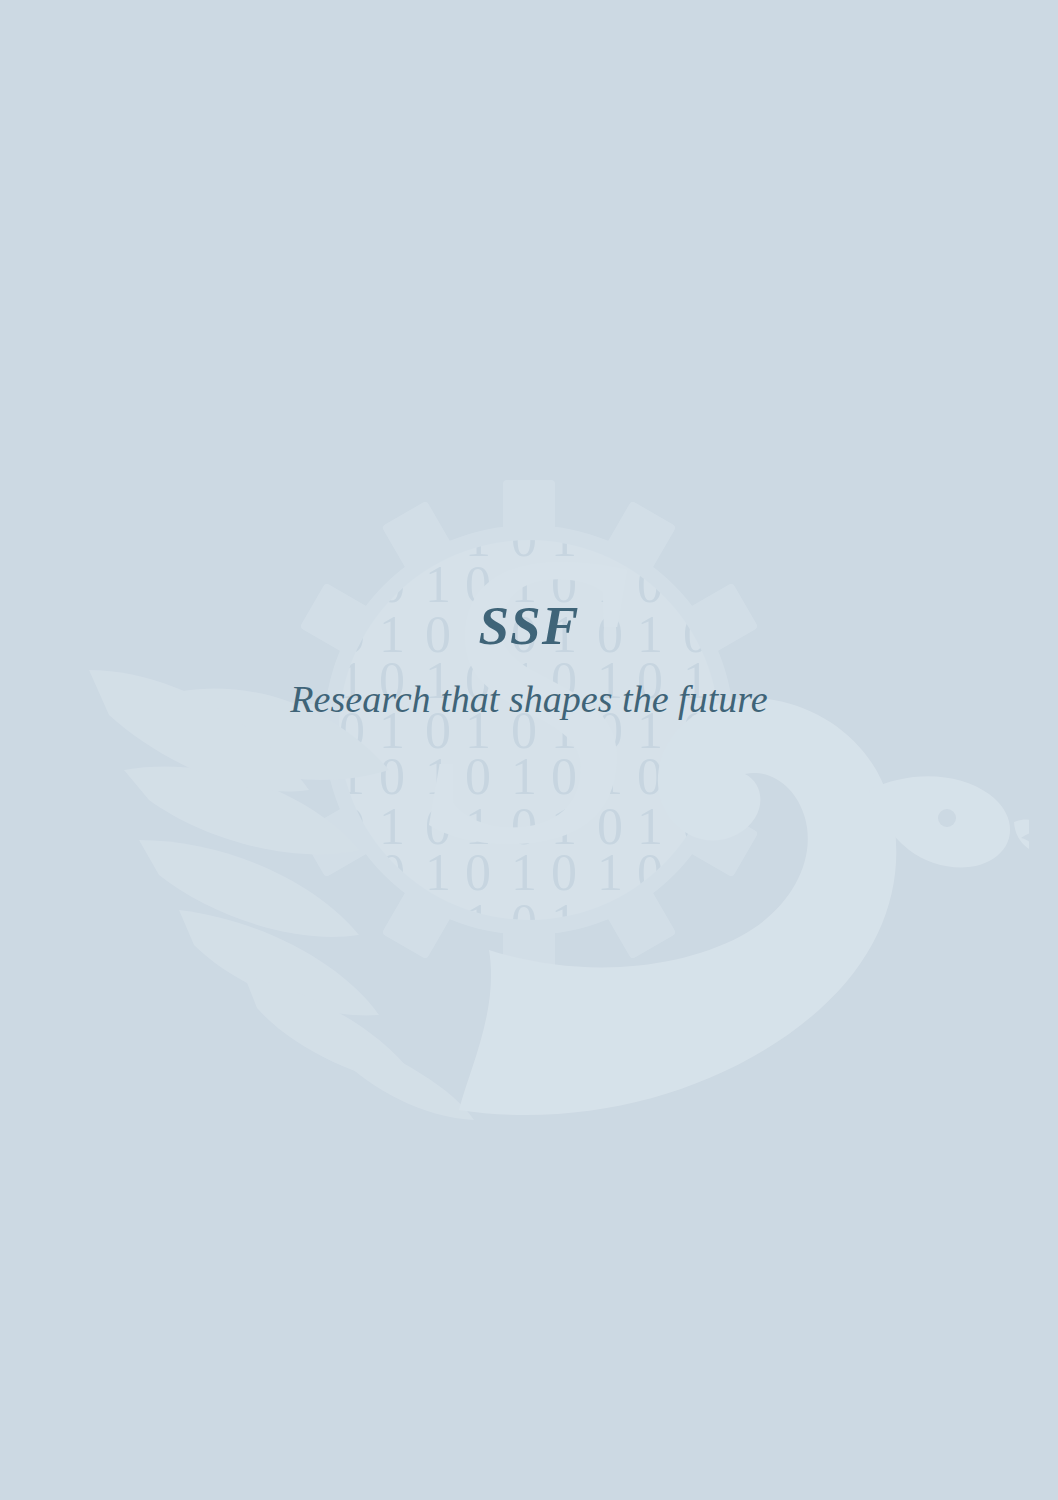0 1 1 0 S
SSF
Research that shapes the future